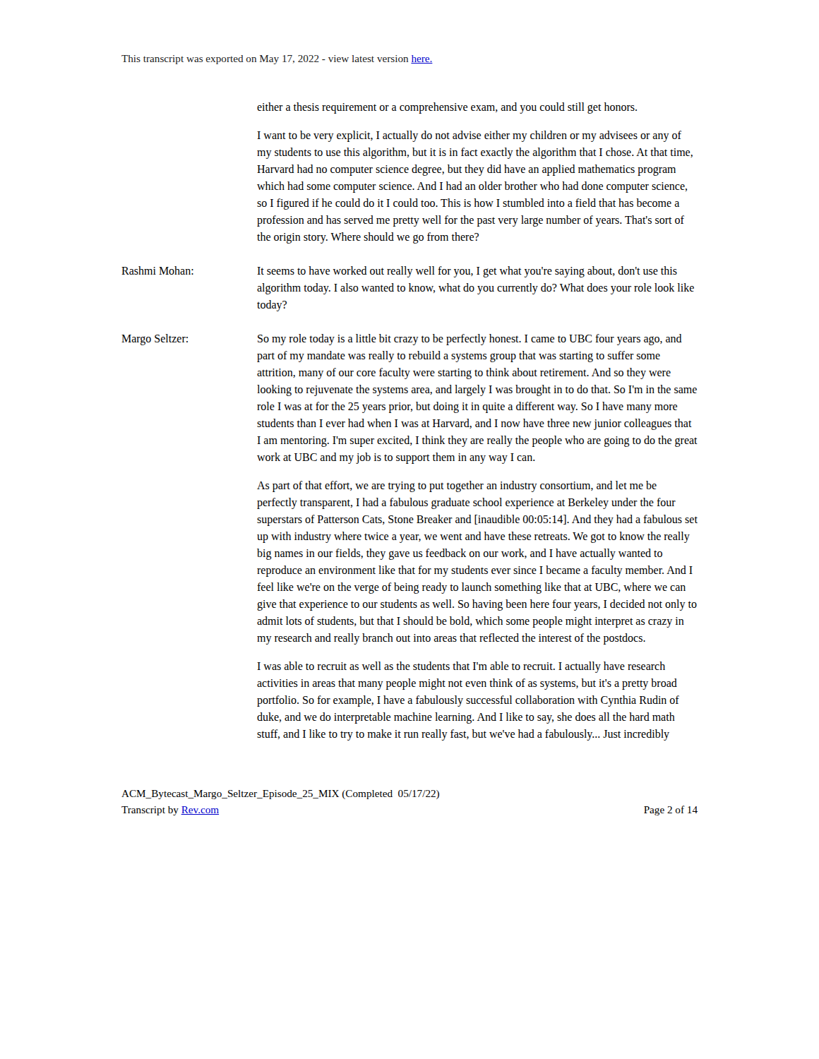This transcript was exported on May 17, 2022 - view latest version here.
either a thesis requirement or a comprehensive exam, and you could still get honors.
I want to be very explicit, I actually do not advise either my children or my advisees or any of my students to use this algorithm, but it is in fact exactly the algorithm that I chose. At that time, Harvard had no computer science degree, but they did have an applied mathematics program which had some computer science. And I had an older brother who had done computer science, so I figured if he could do it I could too. This is how I stumbled into a field that has become a profession and has served me pretty well for the past very large number of years. That's sort of the origin story. Where should we go from there?
Rashmi Mohan:
It seems to have worked out really well for you, I get what you're saying about, don't use this algorithm today. I also wanted to know, what do you currently do? What does your role look like today?
Margo Seltzer:
So my role today is a little bit crazy to be perfectly honest. I came to UBC four years ago, and part of my mandate was really to rebuild a systems group that was starting to suffer some attrition, many of our core faculty were starting to think about retirement. And so they were looking to rejuvenate the systems area, and largely I was brought in to do that. So I'm in the same role I was at for the 25 years prior, but doing it in quite a different way. So I have many more students than I ever had when I was at Harvard, and I now have three new junior colleagues that I am mentoring. I'm super excited, I think they are really the people who are going to do the great work at UBC and my job is to support them in any way I can.
As part of that effort, we are trying to put together an industry consortium, and let me be perfectly transparent, I had a fabulous graduate school experience at Berkeley under the four superstars of Patterson Cats, Stone Breaker and [inaudible 00:05:14]. And they had a fabulous set up with industry where twice a year, we went and have these retreats. We got to know the really big names in our fields, they gave us feedback on our work, and I have actually wanted to reproduce an environment like that for my students ever since I became a faculty member. And I feel like we're on the verge of being ready to launch something like that at UBC, where we can give that experience to our students as well. So having been here four years, I decided not only to admit lots of students, but that I should be bold, which some people might interpret as crazy in my research and really branch out into areas that reflected the interest of the postdocs.
I was able to recruit as well as the students that I'm able to recruit. I actually have research activities in areas that many people might not even think of as systems, but it's a pretty broad portfolio. So for example, I have a fabulously successful collaboration with Cynthia Rudin of duke, and we do interpretable machine learning. And I like to say, she does all the hard math stuff, and I like to try to make it run really fast, but we've had a fabulously... Just incredibly
ACM_Bytecast_Margo_Seltzer_Episode_25_MIX (Completed 05/17/22)
Transcript by Rev.com
Page 2 of 14